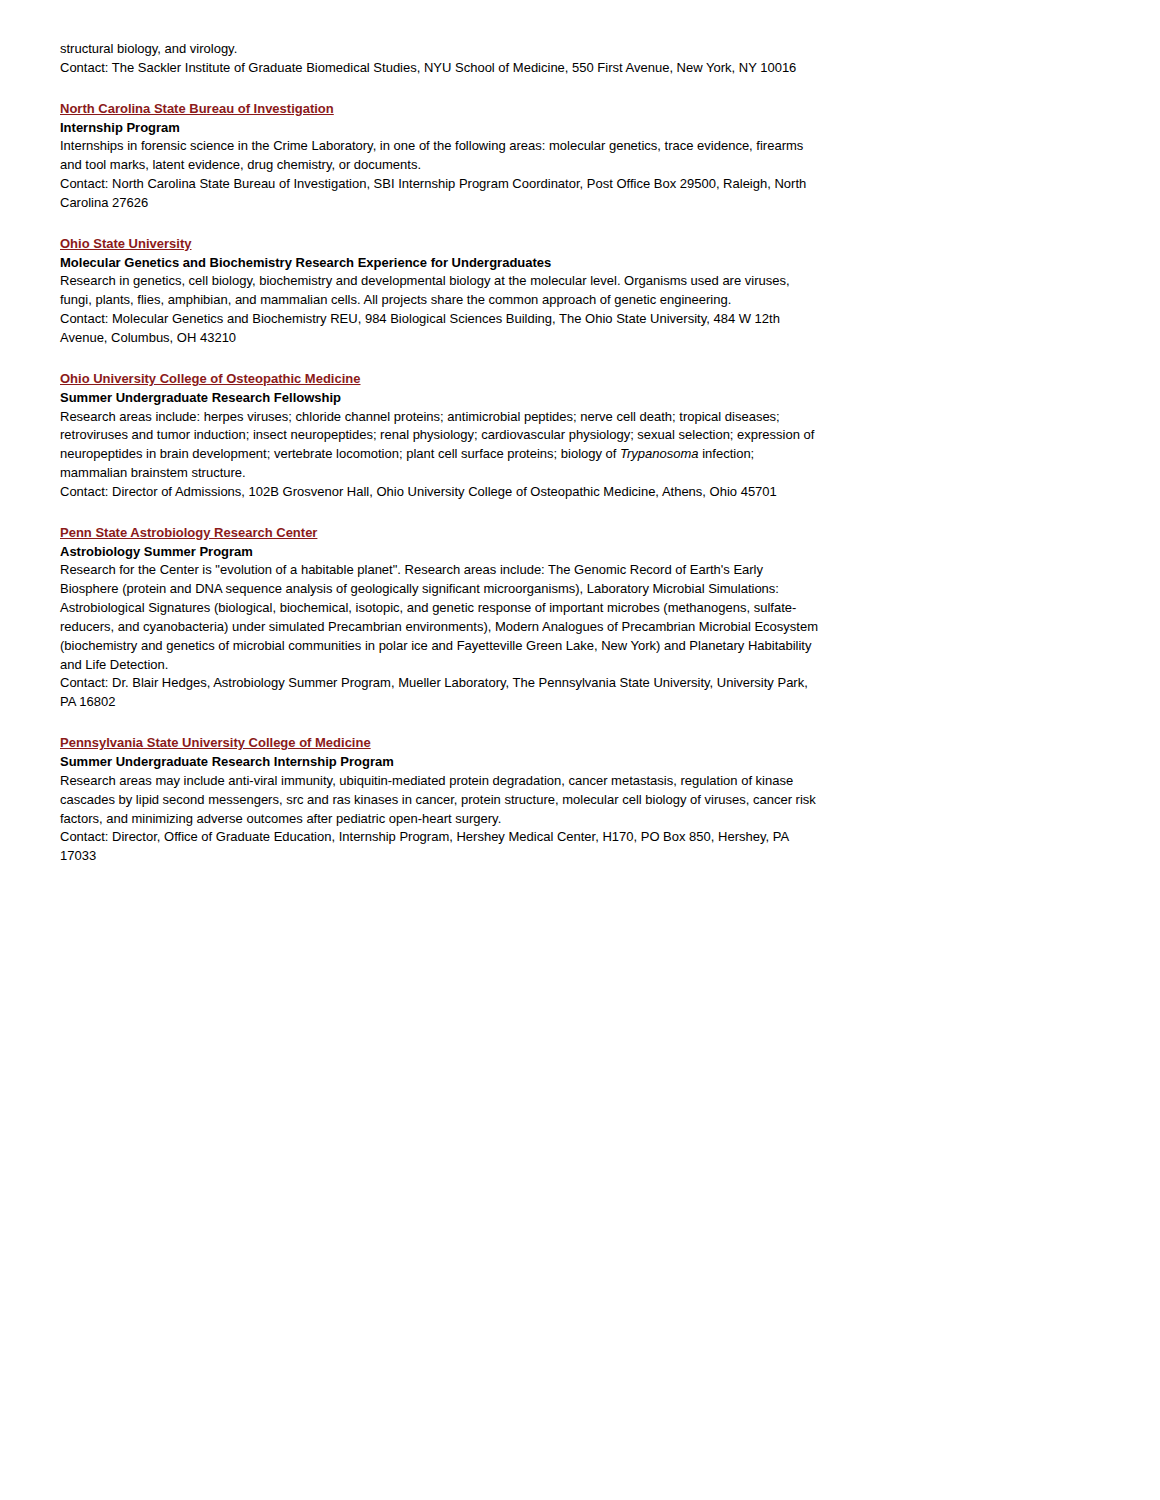structural biology, and virology.
Contact: The Sackler Institute of Graduate Biomedical Studies, NYU School of Medicine, 550 First Avenue, New York, NY 10016
North Carolina State Bureau of Investigation
Internship Program
Internships in forensic science in the Crime Laboratory, in one of the following areas: molecular genetics, trace evidence, firearms and tool marks, latent evidence, drug chemistry, or documents.
Contact: North Carolina State Bureau of Investigation, SBI Internship Program Coordinator, Post Office Box 29500, Raleigh, North Carolina 27626
Ohio State University
Molecular Genetics and Biochemistry Research Experience for Undergraduates
Research in genetics, cell biology, biochemistry and developmental biology at the molecular level. Organisms used are viruses, fungi, plants, flies, amphibian, and mammalian cells. All projects share the common approach of genetic engineering.
Contact: Molecular Genetics and Biochemistry REU, 984 Biological Sciences Building, The Ohio State University, 484 W 12th Avenue, Columbus, OH 43210
Ohio University College of Osteopathic Medicine
Summer Undergraduate Research Fellowship
Research areas include: herpes viruses; chloride channel proteins; antimicrobial peptides; nerve cell death; tropical diseases; retroviruses and tumor induction; insect neuropeptides; renal physiology; cardiovascular physiology; sexual selection; expression of neuropeptides in brain development; vertebrate locomotion; plant cell surface proteins; biology of Trypanosoma infection; mammalian brainstem structure.
Contact: Director of Admissions, 102B Grosvenor Hall, Ohio University College of Osteopathic Medicine, Athens, Ohio 45701
Penn State Astrobiology Research Center
Astrobiology Summer Program
Research for the Center is "evolution of a habitable planet". Research areas include: The Genomic Record of Earth's Early Biosphere (protein and DNA sequence analysis of geologically significant microorganisms), Laboratory Microbial Simulations: Astrobiological Signatures (biological, biochemical, isotopic, and genetic response of important microbes (methanogens, sulfate-reducers, and cyanobacteria) under simulated Precambrian environments), Modern Analogues of Precambrian Microbial Ecosystem (biochemistry and genetics of microbial communities in polar ice and Fayetteville Green Lake, New York) and Planetary Habitability and Life Detection.
Contact: Dr. Blair Hedges, Astrobiology Summer Program, Mueller Laboratory, The Pennsylvania State University, University Park, PA 16802
Pennsylvania State University College of Medicine
Summer Undergraduate Research Internship Program
Research areas may include anti-viral immunity, ubiquitin-mediated protein degradation, cancer metastasis, regulation of kinase cascades by lipid second messengers, src and ras kinases in cancer, protein structure, molecular cell biology of viruses, cancer risk factors, and minimizing adverse outcomes after pediatric open-heart surgery.
Contact: Director, Office of Graduate Education, Internship Program, Hershey Medical Center, H170, PO Box 850, Hershey, PA 17033